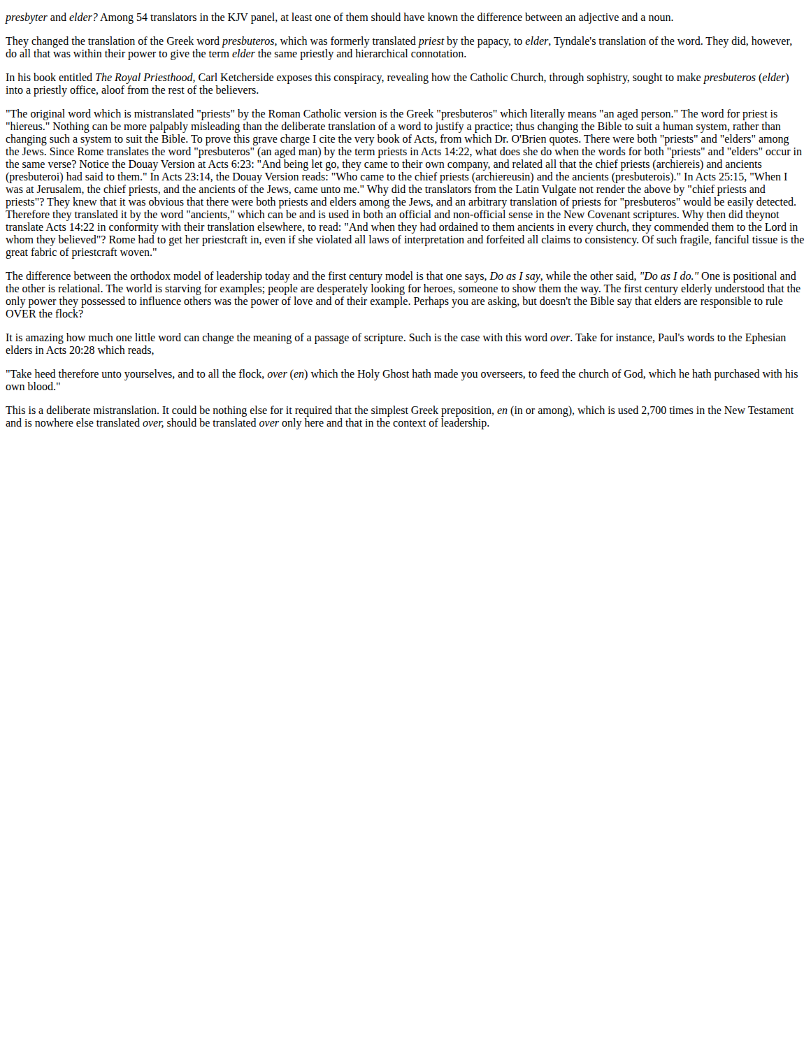presbyter and elder? Among 54 translators in the KJV panel, at least one of them should have known the difference between an adjective and a noun.
They changed the translation of the Greek word presbuteros, which was formerly translated priest by the papacy, to elder, Tyndale's translation of the word. They did, however, do all that was within their power to give the term elder the same priestly and hierarchical connotation.
In his book entitled The Royal Priesthood, Carl Ketcherside exposes this conspiracy, revealing how the Catholic Church, through sophistry, sought to make presbuteros (elder) into a priestly office, aloof from the rest of the believers.
"The original word which is mistranslated "priests" by the Roman Catholic version is the Greek "presbuteros" which literally means "an aged person." The word for priest is "hiereus." Nothing can be more palpably misleading than the deliberate translation of a word to justify a practice; thus changing the Bible to suit a human system, rather than changing such a system to suit the Bible. To prove this grave charge I cite the very book of Acts, from which Dr. O'Brien quotes. There were both "priests" and "elders" among the Jews. Since Rome translates the word "presbuteros" (an aged man) by the term priests in Acts 14:22, what does she do when the words for both "priests" and "elders" occur in the same verse? Notice the Douay Version at Acts 6:23: "And being let go, they came to their own company, and related all that the chief priests (archiereis) and ancients (presbuteroi) had said to them." In Acts 23:14, the Douay Version reads: "Who came to the chief priests (archiereusin) and the ancients (presbuterois)." In Acts 25:15, "When I was at Jerusalem, the chief priests, and the ancients of the Jews, came unto me." Why did the translators from the Latin Vulgate not render the above by "chief priests and priests"? They knew that it was obvious that there were both priests and elders among the Jews, and an arbitrary translation of priests for "presbuteros" would be easily detected. Therefore they translated it by the word "ancients," which can be and is used in both an official and non-official sense in the New Covenant scriptures. Why then did theynot translate Acts 14:22 in conformity with their translation elsewhere, to read: "And when they had ordained to them ancients in every church, they commended them to the Lord in whom they believed"? Rome had to get her priestcraft in, even if she violated all laws of interpretation and forfeited all claims to consistency. Of such fragile, fanciful tissue is the great fabric of priestcraft woven."
The difference between the orthodox model of leadership today and the first century model is that one says, Do as I say, while the other said, "Do as I do." One is positional and the other is relational. The world is starving for examples; people are desperately looking for heroes, someone to show them the way. The first century elderly understood that the only power they possessed to influence others was the power of love and of their example. Perhaps you are asking, but doesn't the Bible say that elders are responsible to rule OVER the flock?
It is amazing how much one little word can change the meaning of a passage of scripture. Such is the case with this word over. Take for instance, Paul's words to the Ephesian elders in Acts 20:28 which reads,
"Take heed therefore unto yourselves, and to all the flock, over (en) which the Holy Ghost hath made you overseers, to feed the church of God, which he hath purchased with his own blood."
This is a deliberate mistranslation. It could be nothing else for it required that the simplest Greek preposition, en (in or among), which is used 2,700 times in the New Testament and is nowhere else translated over, should be translated over only here and that in the context of leadership.